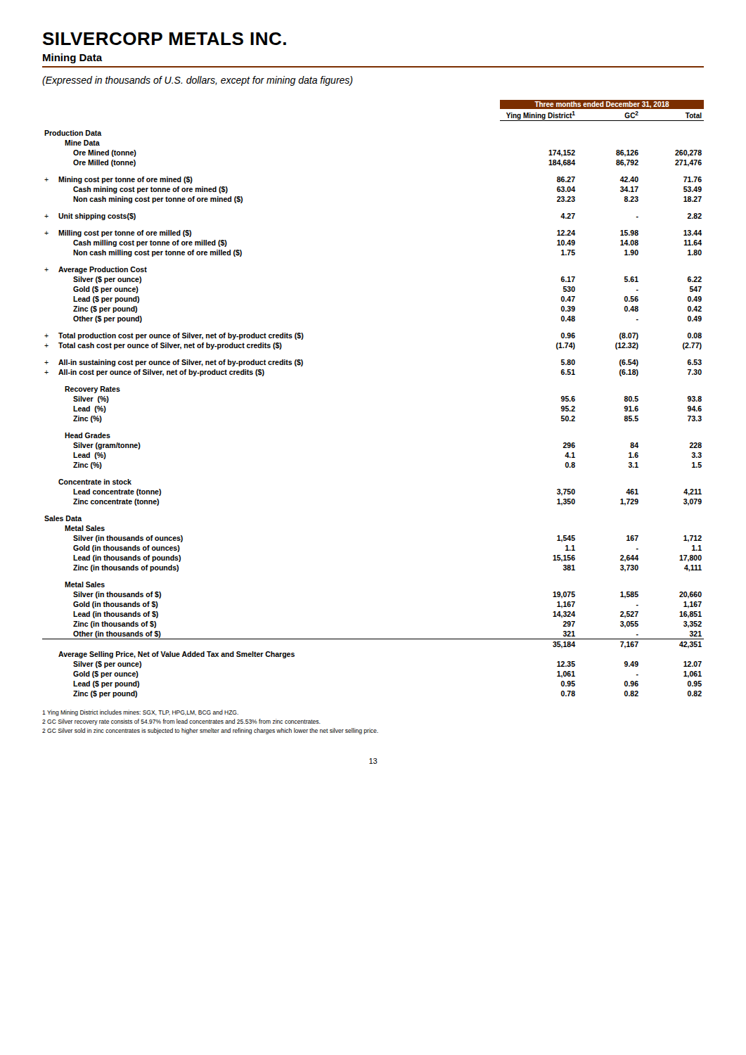SILVERCORP METALS INC.
Mining Data
(Expressed in thousands of U.S. dollars, except for mining data figures)
| | Three months ended December 31, 2018 |
| | Ying Mining District 1 | GC 2 | Total |
| Production Data | | | |
| | Mine Data | | | |
| | Ore Mined (tonne) | 174,152 | 86,126 | 260,278 |
| | Ore Milled (tonne) | 184,684 | 86,792 | 271,476 |
| + | Mining cost per tonne of ore mined ($) | 86.27 | 42.40 | 71.76 |
| | Cash mining cost per tonne of ore mined ($) | 63.04 | 34.17 | 53.49 |
| | Non cash mining cost per tonne of ore mined ($) | 23.23 | 8.23 | 18.27 |
| + | Unit shipping costs($) | 4.27 | - | 2.82 |
| + | Milling cost per tonne of ore milled ($) | 12.24 | 15.98 | 13.44 |
| | Cash milling cost per tonne of ore milled ($) | 10.49 | 14.08 | 11.64 |
| | Non cash milling cost per tonne of ore milled ($) | 1.75 | 1.90 | 1.80 |
| + | Average Production Cost | | | |
| | Silver ($ per ounce) | 6.17 | 5.61 | 6.22 |
| | Gold ($ per ounce) | 530 | - | 547 |
| | Lead ($ per pound) | 0.47 | 0.56 | 0.49 |
| | Zinc ($ per pound) | 0.39 | 0.48 | 0.42 |
| | Other ($ per pound) | 0.48 | - | 0.49 |
| + | Total production cost per ounce of Silver, net of by-product credits ($) | 0.96 | (8.07) | 0.08 |
| + | Total cash cost per ounce of Silver, net of by-product credits ($) | (1.74) | (12.32) | (2.77) |
| + | All-in sustaining cost per ounce of Silver, net of by-product credits ($) | 5.80 | (6.54) | 6.53 |
| + | All-in cost per ounce of Silver, net of by-product credits ($) | 6.51 | (6.18) | 7.30 |
| | Recovery Rates | | | |
| | Silver (%) | 95.6 | 80.5 | 93.8 |
| | Lead (%) | 95.2 | 91.6 | 94.6 |
| | Zinc (%) | 50.2 | 85.5 | 73.3 |
| | Head Grades | | | |
| | Silver (gram/tonne) | 296 | 84 | 228 |
| | Lead (%) | 4.1 | 1.6 | 3.3 |
| | Zinc (%) | 0.8 | 3.1 | 1.5 |
| | Concentrate in stock | | | |
| | Lead concentrate (tonne) | 3,750 | 461 | 4,211 |
| | Zinc concentrate (tonne) | 1,350 | 1,729 | 3,079 |
| Sales Data | | | |
| | Metal Sales | | | |
| | Silver (in thousands of ounces) | 1,545 | 167 | 1,712 |
| | Gold (in thousands of ounces) | 1.1 | - | 1.1 |
| | Lead (in thousands of pounds) | 15,156 | 2,644 | 17,800 |
| | Zinc (in thousands of pounds) | 381 | 3,730 | 4,111 |
| | Metal Sales | | | |
| | Silver (in thousands of $) | 19,075 | 1,585 | 20,660 |
| | Gold (in thousands of $) | 1,167 | - | 1,167 |
| | Lead (in thousands of $) | 14,324 | 2,527 | 16,851 |
| | Zinc (in thousands of $) | 297 | 3,055 | 3,352 |
| | Other (in thousands of $) | 321 | - | 321 |
| | | 35,184 | 7,167 | 42,351 |
| | Average Selling Price, Net of Value Added Tax and Smelter Charges | | | |
| | Silver ($ per ounce) | 12.35 | 9.49 | 12.07 |
| | Gold ($ per ounce) | 1,061 | - | 1,061 |
| | Lead ($ per pound) | 0.95 | 0.96 | 0.95 |
| | Zinc ($ per pound) | 0.78 | 0.82 | 0.82 |
1 Ying Mining District includes mines: SGX, TLP, HPG,LM, BCG and HZG.
2 GC Silver recovery rate consists of 54.97% from lead concentrates and 25.53% from zinc concentrates.
2 GC Silver sold in zinc concentrates is subjected to higher smelter and refining charges which lower the net silver selling price.
13